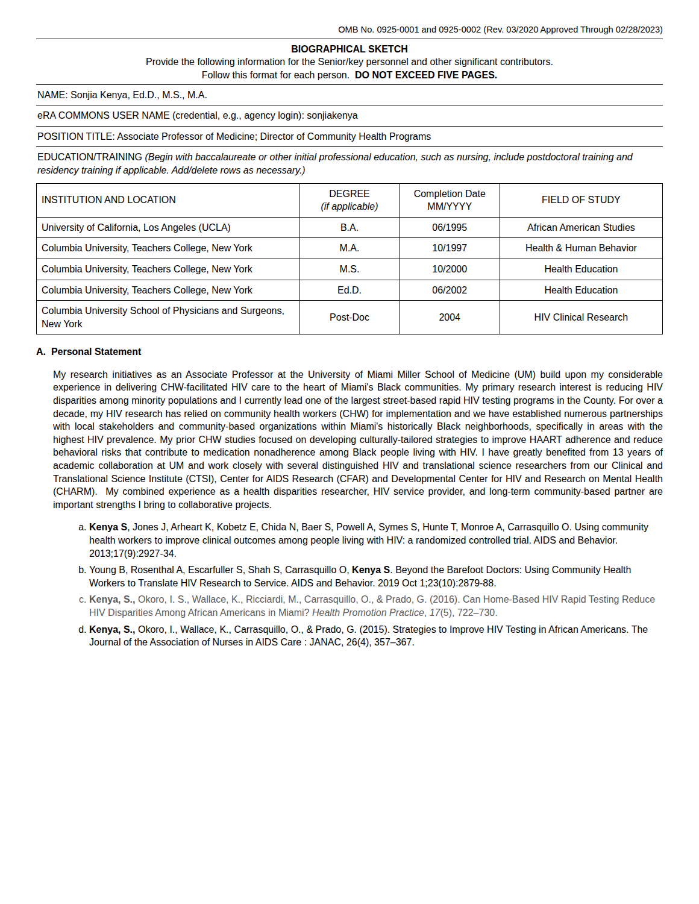OMB No. 0925-0001 and 0925-0002 (Rev. 03/2020 Approved Through 02/28/2023)
BIOGRAPHICAL SKETCH
Provide the following information for the Senior/key personnel and other significant contributors.
Follow this format for each person. DO NOT EXCEED FIVE PAGES.
NAME: Sonjia Kenya, Ed.D., M.S., M.A.
eRA COMMONS USER NAME (credential, e.g., agency login): sonjiakenya
POSITION TITLE: Associate Professor of Medicine; Director of Community Health Programs
EDUCATION/TRAINING (Begin with baccalaureate or other initial professional education, such as nursing, include postdoctoral training and residency training if applicable. Add/delete rows as necessary.)
| INSTITUTION AND LOCATION | DEGREE (if applicable) | Completion Date MM/YYYY | FIELD OF STUDY |
| --- | --- | --- | --- |
| University of California, Los Angeles (UCLA) | B.A. | 06/1995 | African American Studies |
| Columbia University, Teachers College, New York | M.A. | 10/1997 | Health & Human Behavior |
| Columbia University, Teachers College, New York | M.S. | 10/2000 | Health Education |
| Columbia University, Teachers College, New York | Ed.D. | 06/2002 | Health Education |
| Columbia University School of Physicians and Surgeons, New York | Post-Doc | 2004 | HIV Clinical Research |
A. Personal Statement
My research initiatives as an Associate Professor at the University of Miami Miller School of Medicine (UM) build upon my considerable experience in delivering CHW-facilitated HIV care to the heart of Miami's Black communities. My primary research interest is reducing HIV disparities among minority populations and I currently lead one of the largest street-based rapid HIV testing programs in the County. For over a decade, my HIV research has relied on community health workers (CHW) for implementation and we have established numerous partnerships with local stakeholders and community-based organizations within Miami's historically Black neighborhoods, specifically in areas with the highest HIV prevalence. My prior CHW studies focused on developing culturally-tailored strategies to improve HAART adherence and reduce behavioral risks that contribute to medication nonadherence among Black people living with HIV. I have greatly benefited from 13 years of academic collaboration at UM and work closely with several distinguished HIV and translational science researchers from our Clinical and Translational Science Institute (CTSI), Center for AIDS Research (CFAR) and Developmental Center for HIV and Research on Mental Health (CHARM). My combined experience as a health disparities researcher, HIV service provider, and long-term community-based partner are important strengths I bring to collaborative projects.
Kenya S, Jones J, Arheart K, Kobetz E, Chida N, Baer S, Powell A, Symes S, Hunte T, Monroe A, Carrasquillo O. Using community health workers to improve clinical outcomes among people living with HIV: a randomized controlled trial. AIDS and Behavior. 2013;17(9):2927-34.
Young B, Rosenthal A, Escarfuller S, Shah S, Carrasquillo O, Kenya S. Beyond the Barefoot Doctors: Using Community Health Workers to Translate HIV Research to Service. AIDS and Behavior. 2019 Oct 1;23(10):2879-88.
Kenya, S., Okoro, I. S., Wallace, K., Ricciardi, M., Carrasquillo, O., & Prado, G. (2016). Can Home-Based HIV Rapid Testing Reduce HIV Disparities Among African Americans in Miami? Health Promotion Practice, 17(5), 722–730.
Kenya, S., Okoro, I., Wallace, K., Carrasquillo, O., & Prado, G. (2015). Strategies to Improve HIV Testing in African Americans. The Journal of the Association of Nurses in AIDS Care : JANAC, 26(4), 357–367.